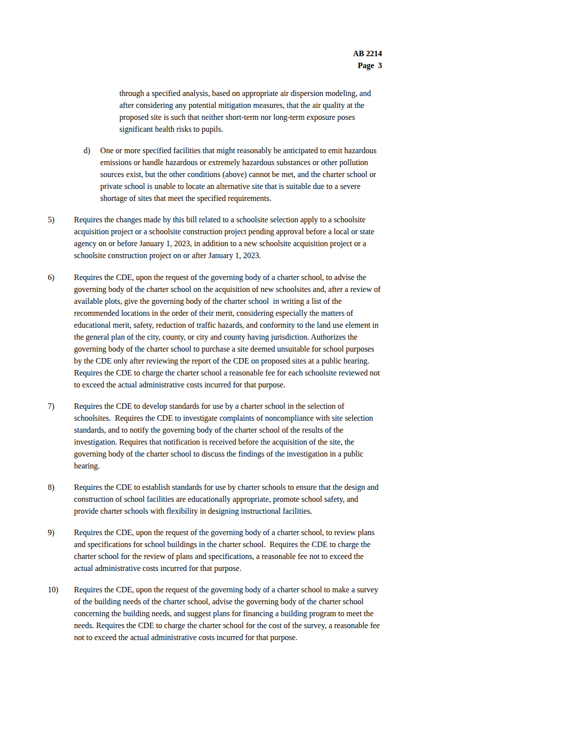AB 2214 Page 3
through a specified analysis, based on appropriate air dispersion modeling, and after considering any potential mitigation measures, that the air quality at the proposed site is such that neither short-term nor long-term exposure poses significant health risks to pupils.
d) One or more specified facilities that might reasonably be anticipated to emit hazardous emissions or handle hazardous or extremely hazardous substances or other pollution sources exist, but the other conditions (above) cannot be met, and the charter school or private school is unable to locate an alternative site that is suitable due to a severe shortage of sites that meet the specified requirements.
5) Requires the changes made by this bill related to a schoolsite selection apply to a schoolsite acquisition project or a schoolsite construction project pending approval before a local or state agency on or before January 1, 2023, in addition to a new schoolsite acquisition project or a schoolsite construction project on or after January 1, 2023.
6) Requires the CDE, upon the request of the governing body of a charter school, to advise the governing body of the charter school on the acquisition of new schoolsites and, after a review of available plots, give the governing body of the charter school in writing a list of the recommended locations in the order of their merit, considering especially the matters of educational merit, safety, reduction of traffic hazards, and conformity to the land use element in the general plan of the city, county, or city and county having jurisdiction. Authorizes the governing body of the charter school to purchase a site deemed unsuitable for school purposes by the CDE only after reviewing the report of the CDE on proposed sites at a public hearing. Requires the CDE to charge the charter school a reasonable fee for each schoolsite reviewed not to exceed the actual administrative costs incurred for that purpose.
7) Requires the CDE to develop standards for use by a charter school in the selection of schoolsites. Requires the CDE to investigate complaints of noncompliance with site selection standards, and to notify the governing body of the charter school of the results of the investigation. Requires that notification is received before the acquisition of the site, the governing body of the charter school to discuss the findings of the investigation in a public hearing.
8) Requires the CDE to establish standards for use by charter schools to ensure that the design and construction of school facilities are educationally appropriate, promote school safety, and provide charter schools with flexibility in designing instructional facilities.
9) Requires the CDE, upon the request of the governing body of a charter school, to review plans and specifications for school buildings in the charter school. Requires the CDE to charge the charter school for the review of plans and specifications, a reasonable fee not to exceed the actual administrative costs incurred for that purpose.
10) Requires the CDE, upon the request of the governing body of a charter school to make a survey of the building needs of the charter school, advise the governing body of the charter school concerning the building needs, and suggest plans for financing a building program to meet the needs. Requires the CDE to charge the charter school for the cost of the survey, a reasonable fee not to exceed the actual administrative costs incurred for that purpose.